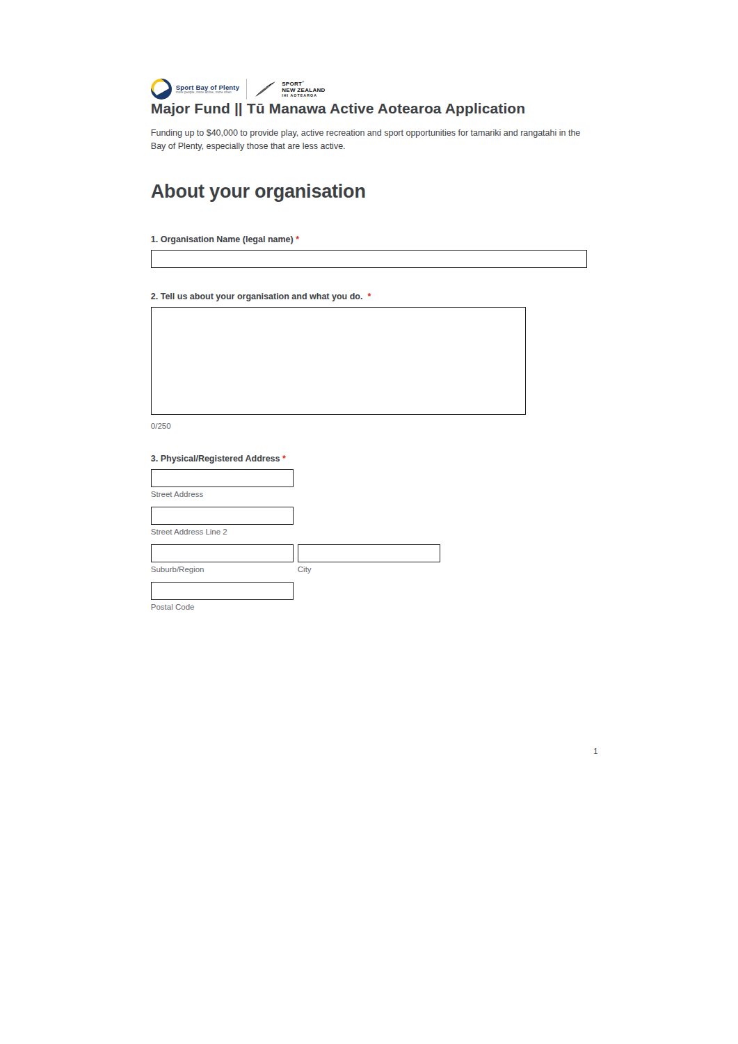Sport Bay of Plenty
more people, more active, more often
SPORT®
NEW ZEALAND
IHI AOTEAROA
Major Fund || Tū Manawa Active Aotearoa Application
Funding up to $40,000 to provide play, active recreation and sport opportunities for tamariki and rangatahi in the Bay of Plenty, especially those that are less active.
About your organisation
1. Organisation Name (legal name) *
2. Tell us about your organisation and what you do. *
0/250
3. Physical/Registered Address *
Street Address
Street Address Line 2
Suburb/Region City
Postal Code
1